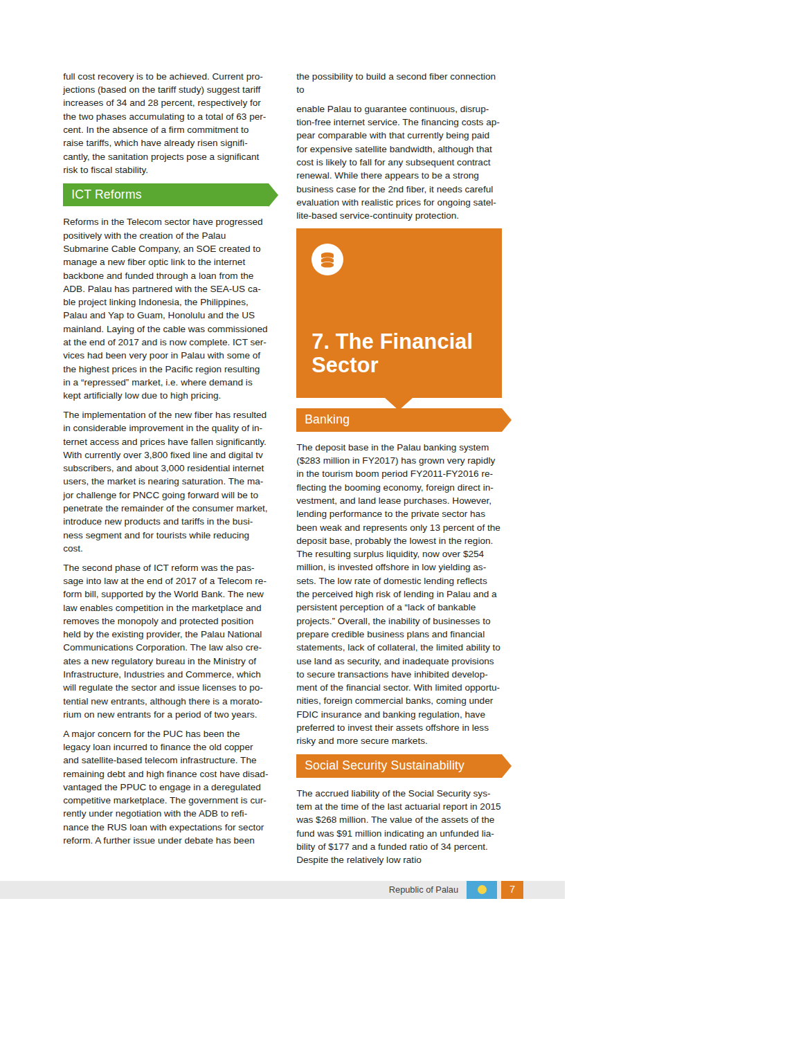full cost recovery is to be achieved. Current projections (based on the tariff study) suggest tariff increases of 34 and 28 percent, respectively for the two phases accumulating to a total of 63 percent. In the absence of a firm commitment to raise tariffs, which have already risen significantly, the sanitation projects pose a significant risk to fiscal stability.
ICT Reforms
Reforms in the Telecom sector have progressed positively with the creation of the Palau Submarine Cable Company, an SOE created to manage a new fiber optic link to the internet backbone and funded through a loan from the ADB. Palau has partnered with the SEA-US cable project linking Indonesia, the Philippines, Palau and Yap to Guam, Honolulu and the US mainland. Laying of the cable was commissioned at the end of 2017 and is now complete. ICT services had been very poor in Palau with some of the highest prices in the Pacific region resulting in a “repressed” market, i.e. where demand is kept artificially low due to high pricing.
The implementation of the new fiber has resulted in considerable improvement in the quality of internet access and prices have fallen significantly. With currently over 3,800 fixed line and digital tv subscribers, and about 3,000 residential internet users, the market is nearing saturation. The major challenge for PNCC going forward will be to penetrate the remainder of the consumer market, introduce new products and tariffs in the business segment and for tourists while reducing cost.
The second phase of ICT reform was the passage into law at the end of 2017 of a Telecom reform bill, supported by the World Bank. The new law enables competition in the marketplace and removes the monopoly and protected position held by the existing provider, the Palau National Communications Corporation. The law also creates a new regulatory bureau in the Ministry of Infrastructure, Industries and Commerce, which will regulate the sector and issue licenses to potential new entrants, although there is a moratorium on new entrants for a period of two years.
A major concern for the PUC has been the legacy loan incurred to finance the old copper and satellite-based telecom infrastructure. The remaining debt and high finance cost have disadvantaged the PPUC to engage in a deregulated competitive marketplace. The government is currently under negotiation with the ADB to refinance the RUS loan with expectations for sector reform. A further issue under debate has been the possibility to build a second fiber connection to
enable Palau to guarantee continuous, disruption-free internet service. The financing costs appear comparable with that currently being paid for expensive satellite bandwidth, although that cost is likely to fall for any subsequent contract renewal. While there appears to be a strong business case for the 2nd fiber, it needs careful evaluation with realistic prices for ongoing satellite-based service-continuity protection.
7. The Financial Sector
Banking
The deposit base in the Palau banking system ($283 million in FY2017) has grown very rapidly in the tourism boom period FY2011-FY2016 reflecting the booming economy, foreign direct investment, and land lease purchases. However, lending performance to the private sector has been weak and represents only 13 percent of the deposit base, probably the lowest in the region. The resulting surplus liquidity, now over $254 million, is invested offshore in low yielding assets. The low rate of domestic lending reflects the perceived high risk of lending in Palau and a persistent perception of a “lack of bankable projects.” Overall, the inability of businesses to prepare credible business plans and financial statements, lack of collateral, the limited ability to use land as security, and inadequate provisions to secure transactions have inhibited development of the financial sector. With limited opportunities, foreign commercial banks, coming under FDIC insurance and banking regulation, have preferred to invest their assets offshore in less risky and more secure markets.
Social Security Sustainability
The accrued liability of the Social Security system at the time of the last actuarial report in 2015 was $268 million. The value of the assets of the fund was $91 million indicating an unfunded liability of $177 and a funded ratio of 34 percent. Despite the relatively low ratio
Republic of Palau
7